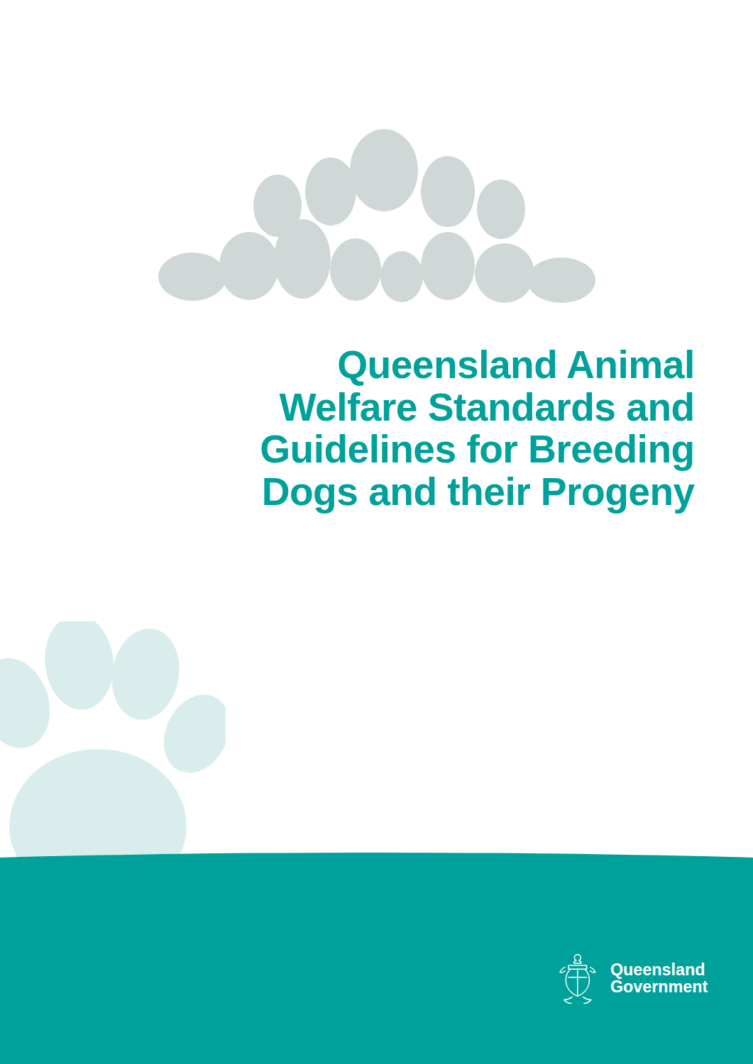Group of puppies of various breeds
Queensland Animal Welfare Standards and Guidelines for Breeding Dogs and their Progeny
Queensland Government